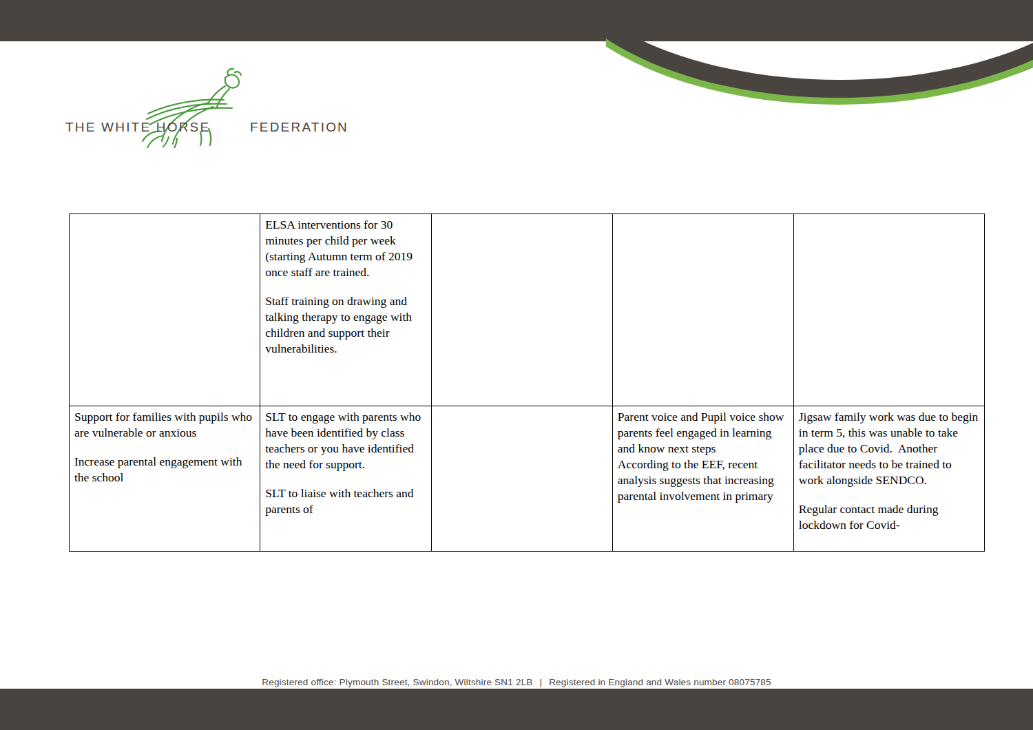THE WHITE HORSE FEDERATION
| | ELSA interventions for 30 minutes per child per week (starting Autumn term of 2019 once staff are trained. Staff training on drawing and talking therapy to engage with children and support their vulnerabilities. | | | |
| Support for families with pupils who are vulnerable or anxious Increase parental engagement with the school | SLT to engage with parents who have been identified by class teachers or you have identified the need for support. SLT to liaise with teachers and parents of | | Parent voice and Pupil voice show parents feel engaged in learning and know next steps According to the EEF, recent analysis suggests that increasing parental involvement in primary | Jigsaw family work was due to begin in term 5, this was unable to take place due to Covid. Another facilitator needs to be trained to work alongside SENDCO. Regular contact made during lockdown for Covid- |
Registered office: Plymouth Street, Swindon, Wiltshire SN1 2LB | Registered in England and Wales number 08075785